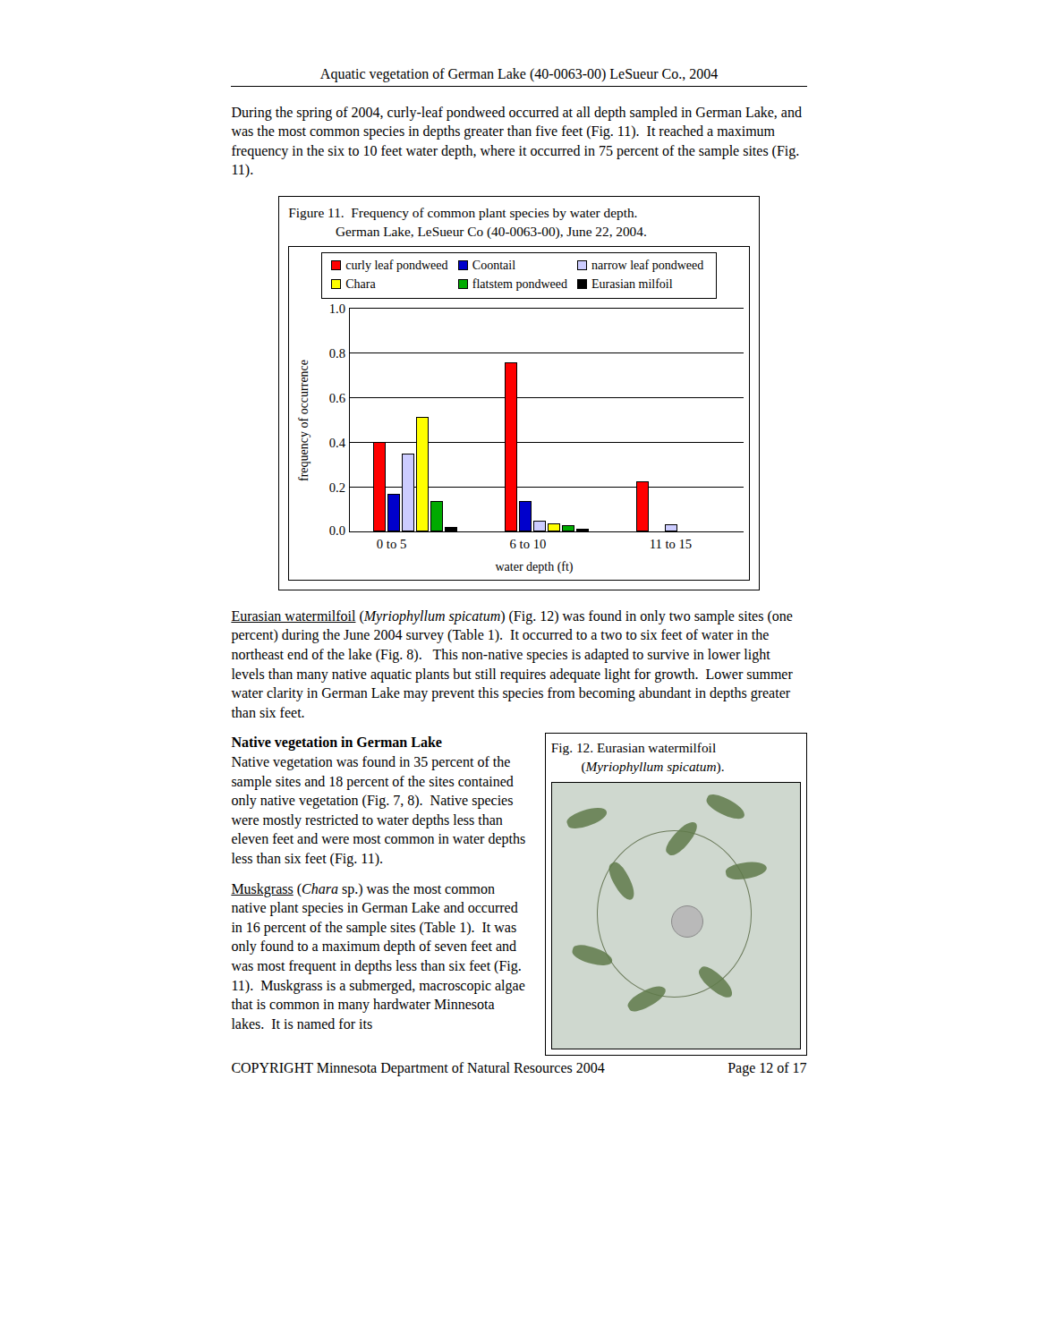Aquatic vegetation of German Lake (40-0063-00) LeSueur Co., 2004
During the spring of 2004, curly-leaf pondweed occurred at all depth sampled in German Lake, and was the most common species in depths greater than five feet (Fig. 11). It reached a maximum frequency in the six to 10 feet water depth, where it occurred in 75 percent of the sample sites (Fig. 11).
Figure 11. Frequency of common plant species by water depth.
German Lake, LeSueur Co (40-0063-00), June 22, 2004.
| curly leaf pondweed | Coontail | narrow leaf pondweed |
| Chara | flatstem pondweed | Eurasian milfoil |
frequency of occurrence
1.0
0.8
0.6
0.4
0.2
0.0
0 to 5
6 to 10
11 to 15
water depth (ft)
Eurasian watermilfoil (Myriophyllum spicatum) (Fig. 12) was found in only two sample sites (one percent) during the June 2004 survey (Table 1). It occurred to a two to six feet of water in the northeast end of the lake (Fig. 8). This non-native species is adapted to survive in lower light levels than many native aquatic plants but still requires adequate light for growth. Lower summer water clarity in German Lake may prevent this species from becoming abundant in depths greater than six feet.
Fig. 12. Eurasian watermilfoil
(Myriophyllum spicatum).
Native vegetation in German Lake
Native vegetation was found in 35 percent of the sample sites and 18 percent of the sites contained only native vegetation (Fig. 7, 8). Native species were mostly restricted to water depths less than eleven feet and were most common in water depths less than six feet (Fig. 11).
Muskgrass (Chara sp.) was the most common native plant species in German Lake and occurred in 16 percent of the sample sites (Table 1). It was only found to a maximum depth of seven feet and was most frequent in depths less than six feet (Fig. 11). Muskgrass is a submerged, macroscopic algae that is common in many hardwater Minnesota lakes. It is named for its
COPYRIGHT Minnesota Department of Natural Resources 2004
Page 12 of 17